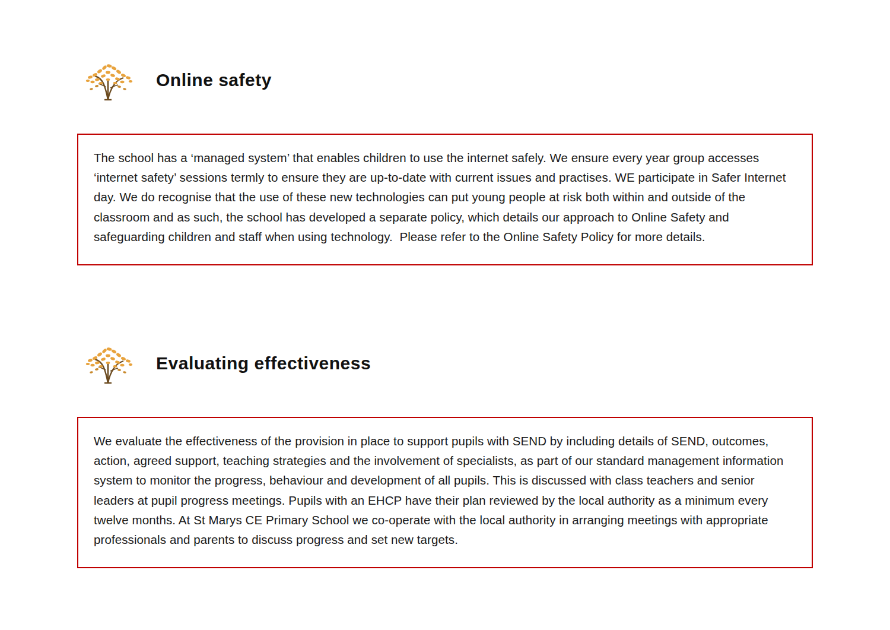Online safety
The school has a ‘managed system’ that enables children to use the internet safely. We ensure every year group accesses ‘internet safety’ sessions termly to ensure they are up-to-date with current issues and practises. WE participate in Safer Internet day. We do recognise that the use of these new technologies can put young people at risk both within and outside of the classroom and as such, the school has developed a separate policy, which details our approach to Online Safety and safeguarding children and staff when using technology. Please refer to the Online Safety Policy for more details.
Evaluating effectiveness
We evaluate the effectiveness of the provision in place to support pupils with SEND by including details of SEND, outcomes, action, agreed support, teaching strategies and the involvement of specialists, as part of our standard management information system to monitor the progress, behaviour and development of all pupils. This is discussed with class teachers and senior leaders at pupil progress meetings. Pupils with an EHCP have their plan reviewed by the local authority as a minimum every twelve months. At St Marys CE Primary School we co-operate with the local authority in arranging meetings with appropriate professionals and parents to discuss progress and set new targets.